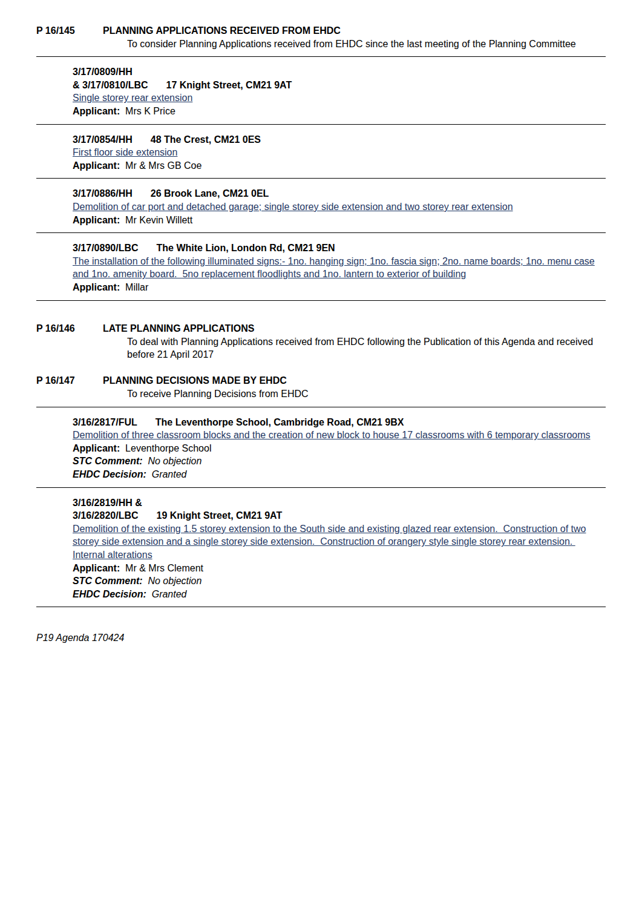P 16/145
PLANNING APPLICATIONS RECEIVED FROM EHDC
To consider Planning Applications received from EHDC since the last meeting of the Planning Committee
3/17/0809/HH
& 3/17/0810/LBC17 Knight Street, CM21 9AT
Single storey rear extension
Applicant: Mrs K Price
3/17/0854/HH48 The Crest, CM21 0ES
First floor side extension
Applicant: Mr & Mrs GB Coe
3/17/0886/HH26 Brook Lane, CM21 0EL
Demolition of car port and detached garage; single storey side extension and two storey rear extension
Applicant: Mr Kevin Willett
3/17/0890/LBCThe White Lion, London Rd, CM21 9EN
The installation of the following illuminated signs:- 1no. hanging sign; 1no. fascia sign; 2no. name boards; 1no. menu case and 1no. amenity board. 5no replacement floodlights and 1no. lantern to exterior of building
Applicant: Millar
P 16/146
LATE PLANNING APPLICATIONS
To deal with Planning Applications received from EHDC following the Publication of this Agenda and received before 21 April 2017
P 16/147
PLANNING DECISIONS MADE BY EHDC
To receive Planning Decisions from EHDC
3/16/2817/FULThe Leventhorpe School, Cambridge Road, CM21 9BX
Demolition of three classroom blocks and the creation of new block to house 17 classrooms with 6 temporary classrooms
Applicant: Leventhorpe School
STC Comment: No objection
EHDC Decision: Granted
3/16/2819/HH &
3/16/2820/LBC19 Knight Street, CM21 9AT
Demolition of the existing 1.5 storey extension to the South side and existing glazed rear extension. Construction of two storey side extension and a single storey side extension. Construction of orangery style single storey rear extension. Internal alterations
Applicant: Mr & Mrs Clement
STC Comment: No objection
EHDC Decision: Granted
P19 Agenda 170424